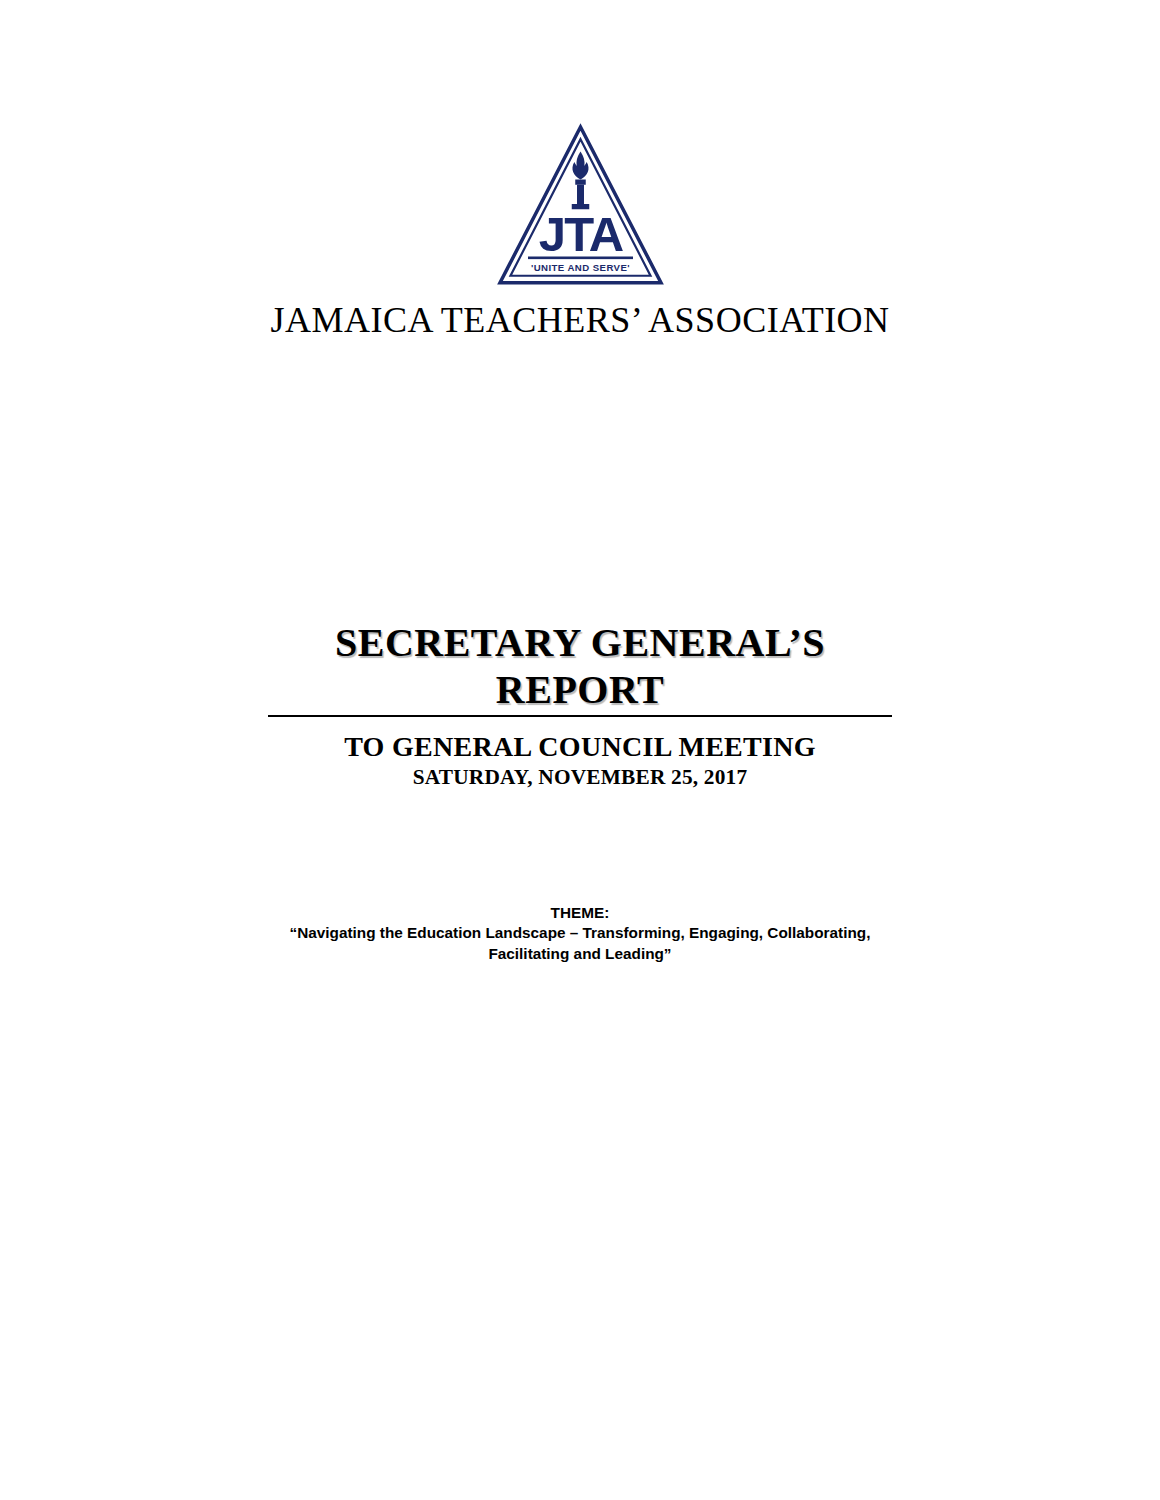JTA 'UNITE AND SERVE'
JAMAICA TEACHERS’ ASSOCIATION
SECRETARY GENERAL’S REPORT
TO GENERAL COUNCIL MEETING
SATURDAY, NOVEMBER 25, 2017
THEME:
“Navigating the Education Landscape – Transforming, Engaging, Collaborating,
Facilitating and Leading”